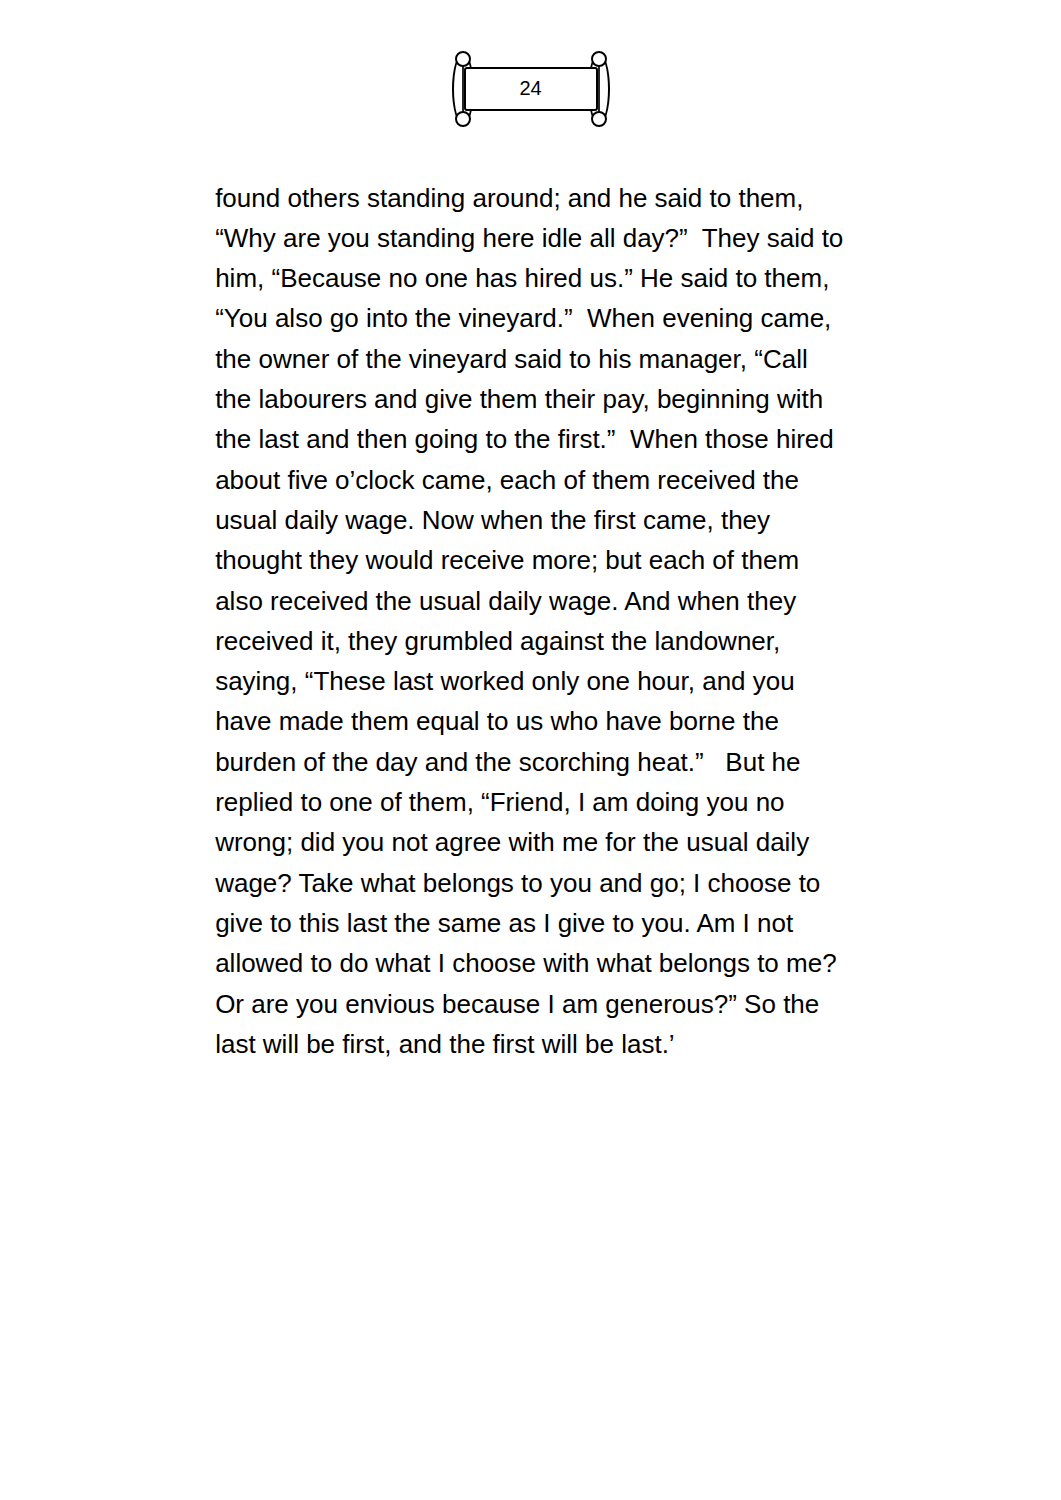24
found others standing around; and he said to them, “Why are you standing here idle all day?” They said to him, “Because no one has hired us.” He said to them, “You also go into the vineyard.” When evening came, the owner of the vineyard said to his manager, “Call the labourers and give them their pay, beginning with the last and then going to the first.” When those hired about five o’clock came, each of them received the usual daily wage. Now when the first came, they thought they would receive more; but each of them also received the usual daily wage. And when they received it, they grumbled against the landowner, saying, “These last worked only one hour, and you have made them equal to us who have borne the burden of the day and the scorching heat.” But he replied to one of them, “Friend, I am doing you no wrong; did you not agree with me for the usual daily wage? Take what belongs to you and go; I choose to give to this last the same as I give to you. Am I not allowed to do what I choose with what belongs to me? Or are you envious because I am generous?” So the last will be first, and the first will be last.’